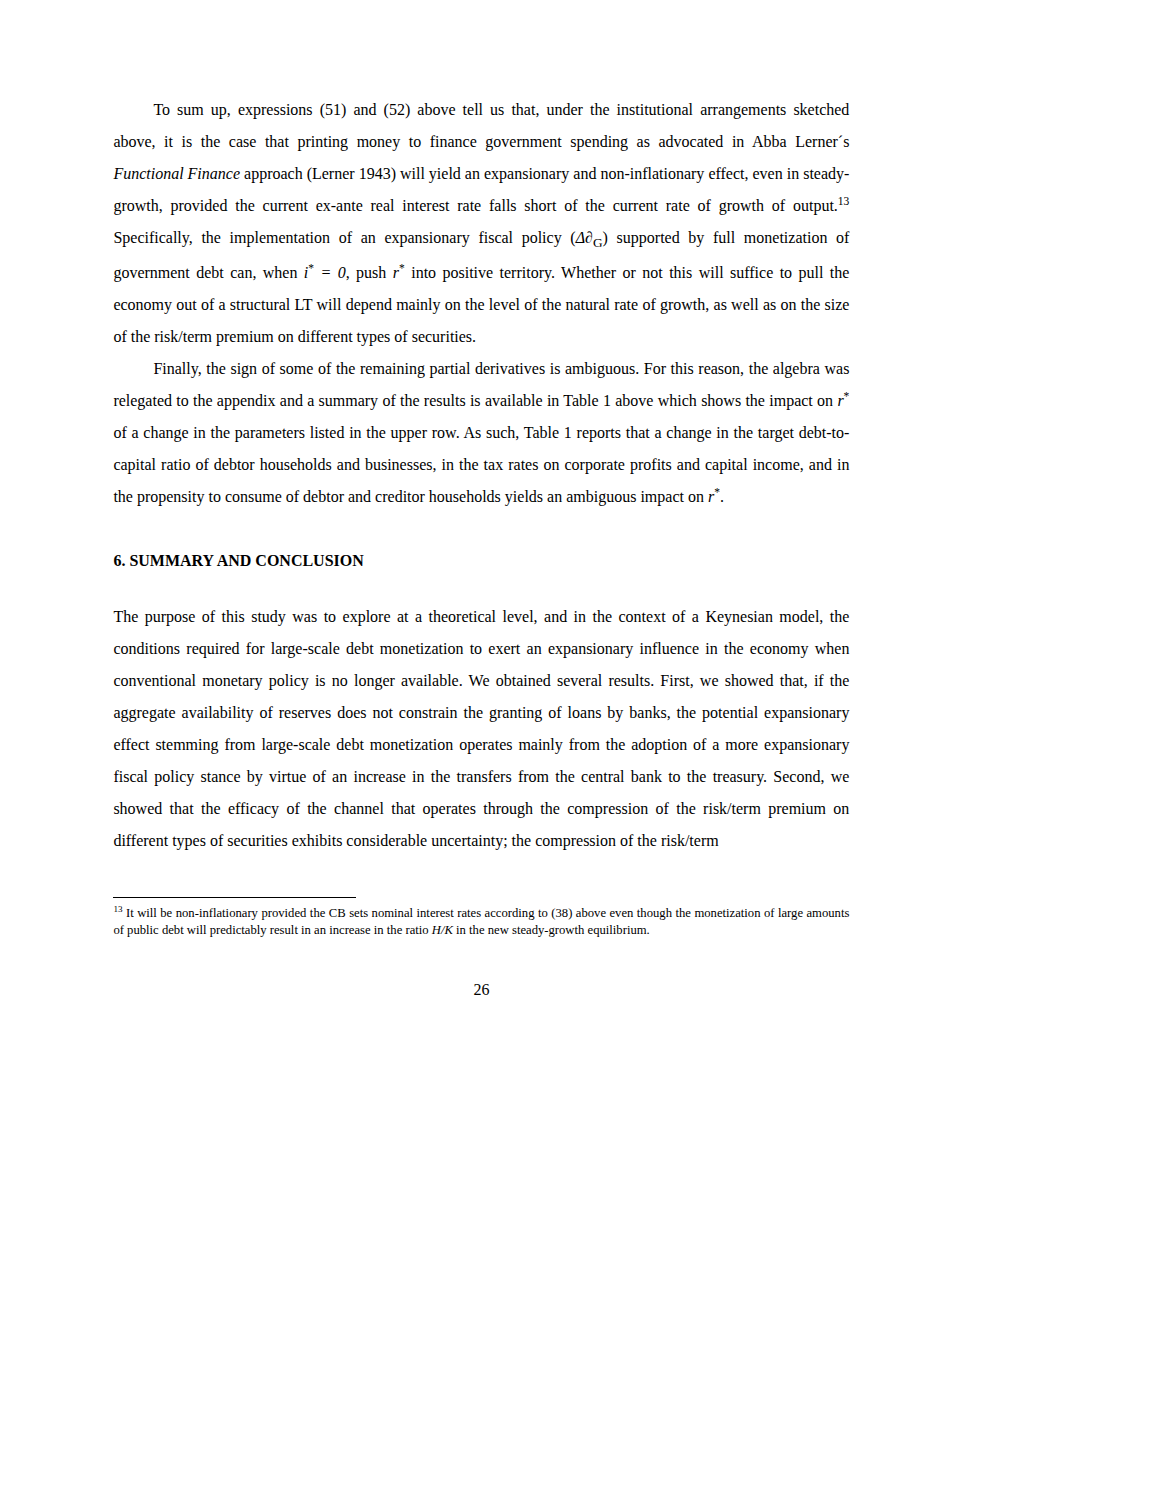To sum up, expressions (51) and (52) above tell us that, under the institutional arrangements sketched above, it is the case that printing money to finance government spending as advocated in Abba Lerner´s Functional Finance approach (Lerner 1943) will yield an expansionary and non-inflationary effect, even in steady-growth, provided the current ex-ante real interest rate falls short of the current rate of growth of output.13 Specifically, the implementation of an expansionary fiscal policy (Δ∂G) supported by full monetization of government debt can, when i* = 0, push r* into positive territory. Whether or not this will suffice to pull the economy out of a structural LT will depend mainly on the level of the natural rate of growth, as well as on the size of the risk/term premium on different types of securities.
Finally, the sign of some of the remaining partial derivatives is ambiguous. For this reason, the algebra was relegated to the appendix and a summary of the results is available in Table 1 above which shows the impact on r* of a change in the parameters listed in the upper row. As such, Table 1 reports that a change in the target debt-to-capital ratio of debtor households and businesses, in the tax rates on corporate profits and capital income, and in the propensity to consume of debtor and creditor households yields an ambiguous impact on r*.
6. SUMMARY AND CONCLUSION
The purpose of this study was to explore at a theoretical level, and in the context of a Keynesian model, the conditions required for large-scale debt monetization to exert an expansionary influence in the economy when conventional monetary policy is no longer available. We obtained several results. First, we showed that, if the aggregate availability of reserves does not constrain the granting of loans by banks, the potential expansionary effect stemming from large-scale debt monetization operates mainly from the adoption of a more expansionary fiscal policy stance by virtue of an increase in the transfers from the central bank to the treasury. Second, we showed that the efficacy of the channel that operates through the compression of the risk/term premium on different types of securities exhibits considerable uncertainty; the compression of the risk/term
13 It will be non-inflationary provided the CB sets nominal interest rates according to (38) above even though the monetization of large amounts of public debt will predictably result in an increase in the ratio H/K in the new steady-growth equilibrium.
26